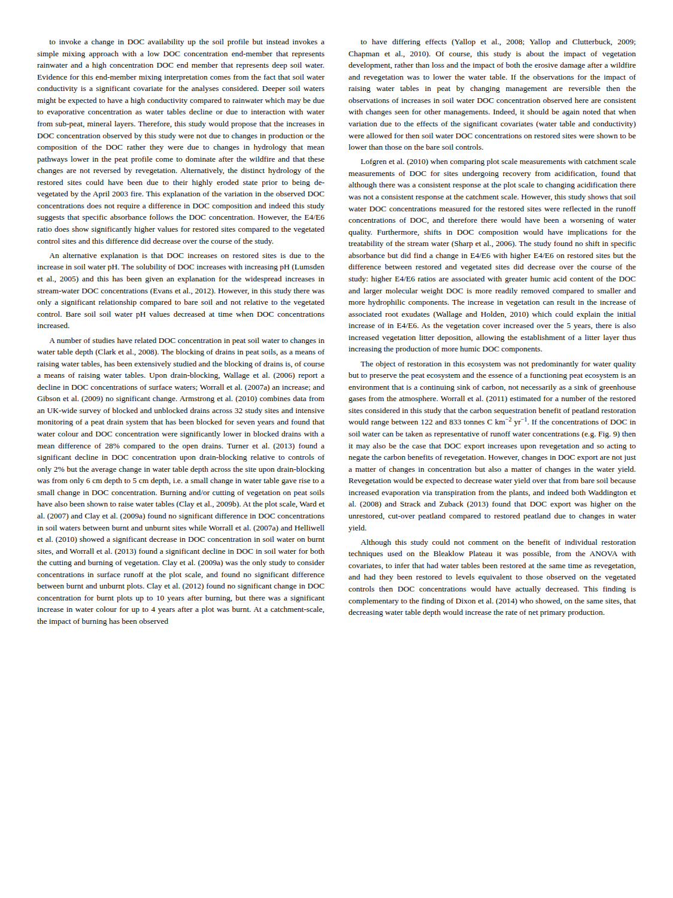to invoke a change in DOC availability up the soil profile but instead invokes a simple mixing approach with a low DOC concentration end-member that represents rainwater and a high concentration DOC end member that represents deep soil water. Evidence for this end-member mixing interpretation comes from the fact that soil water conductivity is a significant covariate for the analyses considered. Deeper soil waters might be expected to have a high conductivity compared to rainwater which may be due to evaporative concentration as water tables decline or due to interaction with water from sub-peat, mineral layers. Therefore, this study would propose that the increases in DOC concentration observed by this study were not due to changes in production or the composition of the DOC rather they were due to changes in hydrology that mean pathways lower in the peat profile come to dominate after the wildfire and that these changes are not reversed by revegetation. Alternatively, the distinct hydrology of the restored sites could have been due to their highly eroded state prior to being de-vegetated by the April 2003 fire. This explanation of the variation in the observed DOC concentrations does not require a difference in DOC composition and indeed this study suggests that specific absorbance follows the DOC concentration. However, the E4/E6 ratio does show significantly higher values for restored sites compared to the vegetated control sites and this difference did decrease over the course of the study.
An alternative explanation is that DOC increases on restored sites is due to the increase in soil water pH. The solubility of DOC increases with increasing pH (Lumsden et al., 2005) and this has been given an explanation for the widespread increases in stream-water DOC concentrations (Evans et al., 2012). However, in this study there was only a significant relationship compared to bare soil and not relative to the vegetated control. Bare soil soil water pH values decreased at time when DOC concentrations increased.
A number of studies have related DOC concentration in peat soil water to changes in water table depth (Clark et al., 2008). The blocking of drains in peat soils, as a means of raising water tables, has been extensively studied and the blocking of drains is, of course a means of raising water tables. Upon drain-blocking, Wallage et al. (2006) report a decline in DOC concentrations of surface waters; Worrall et al. (2007a) an increase; and Gibson et al. (2009) no significant change. Armstrong et al. (2010) combines data from an UK-wide survey of blocked and unblocked drains across 32 study sites and intensive monitoring of a peat drain system that has been blocked for seven years and found that water colour and DOC concentration were significantly lower in blocked drains with a mean difference of 28% compared to the open drains. Turner et al. (2013) found a significant decline in DOC concentration upon drain-blocking relative to controls of only 2% but the average change in water table depth across the site upon drain-blocking was from only 6 cm depth to 5 cm depth, i.e. a small change in water table gave rise to a small change in DOC concentration. Burning and/or cutting of vegetation on peat soils have also been shown to raise water tables (Clay et al., 2009b). At the plot scale, Ward et al. (2007) and Clay et al. (2009a) found no significant difference in DOC concentrations in soil waters between burnt and unburnt sites while Worrall et al. (2007a) and Helliwell et al. (2010) showed a significant decrease in DOC concentration in soil water on burnt sites, and Worrall et al. (2013) found a significant decline in DOC in soil water for both the cutting and burning of vegetation. Clay et al. (2009a) was the only study to consider concentrations in surface runoff at the plot scale, and found no significant difference between burnt and unburnt plots. Clay et al. (2012) found no significant change in DOC concentration for burnt plots up to 10 years after burning, but there was a significant increase in water colour for up to 4 years after a plot was burnt. At a catchment-scale, the impact of burning has been observed
to have differing effects (Yallop et al., 2008; Yallop and Clutterbuck, 2009; Chapman et al., 2010). Of course, this study is about the impact of vegetation development, rather than loss and the impact of both the erosive damage after a wildfire and revegetation was to lower the water table. If the observations for the impact of raising water tables in peat by changing management are reversible then the observations of increases in soil water DOC concentration observed here are consistent with changes seen for other managements. Indeed, it should be again noted that when variation due to the effects of the significant covariates (water table and conductivity) were allowed for then soil water DOC concentrations on restored sites were shown to be lower than those on the bare soil controls.
Lofgren et al. (2010) when comparing plot scale measurements with catchment scale measurements of DOC for sites undergoing recovery from acidification, found that although there was a consistent response at the plot scale to changing acidification there was not a consistent response at the catchment scale. However, this study shows that soil water DOC concentrations measured for the restored sites were reflected in the runoff concentrations of DOC, and therefore there would have been a worsening of water quality. Furthermore, shifts in DOC composition would have implications for the treatability of the stream water (Sharp et al., 2006). The study found no shift in specific absorbance but did find a change in E4/E6 with higher E4/E6 on restored sites but the difference between restored and vegetated sites did decrease over the course of the study: higher E4/E6 ratios are associated with greater humic acid content of the DOC and larger molecular weight DOC is more readily removed compared to smaller and more hydrophilic components. The increase in vegetation can result in the increase of associated root exudates (Wallage and Holden, 2010) which could explain the initial increase of in E4/E6. As the vegetation cover increased over the 5 years, there is also increased vegetation litter deposition, allowing the establishment of a litter layer thus increasing the production of more humic DOC components.
The object of restoration in this ecosystem was not predominantly for water quality but to preserve the peat ecosystem and the essence of a functioning peat ecosystem is an environment that is a continuing sink of carbon, not necessarily as a sink of greenhouse gases from the atmosphere. Worrall et al. (2011) estimated for a number of the restored sites considered in this study that the carbon sequestration benefit of peatland restoration would range between 122 and 833 tonnes C km−2 yr−1. If the concentrations of DOC in soil water can be taken as representative of runoff water concentrations (e.g. Fig. 9) then it may also be the case that DOC export increases upon revegetation and so acting to negate the carbon benefits of revegetation. However, changes in DOC export are not just a matter of changes in concentration but also a matter of changes in the water yield. Revegetation would be expected to decrease water yield over that from bare soil because increased evaporation via transpiration from the plants, and indeed both Waddington et al. (2008) and Strack and Zuback (2013) found that DOC export was higher on the unrestored, cut-over peatland compared to restored peatland due to changes in water yield.
Although this study could not comment on the benefit of individual restoration techniques used on the Bleaklow Plateau it was possible, from the ANOVA with covariates, to infer that had water tables been restored at the same time as revegetation, and had they been restored to levels equivalent to those observed on the vegetated controls then DOC concentrations would have actually decreased. This finding is complementary to the finding of Dixon et al. (2014) who showed, on the same sites, that decreasing water table depth would increase the rate of net primary production.